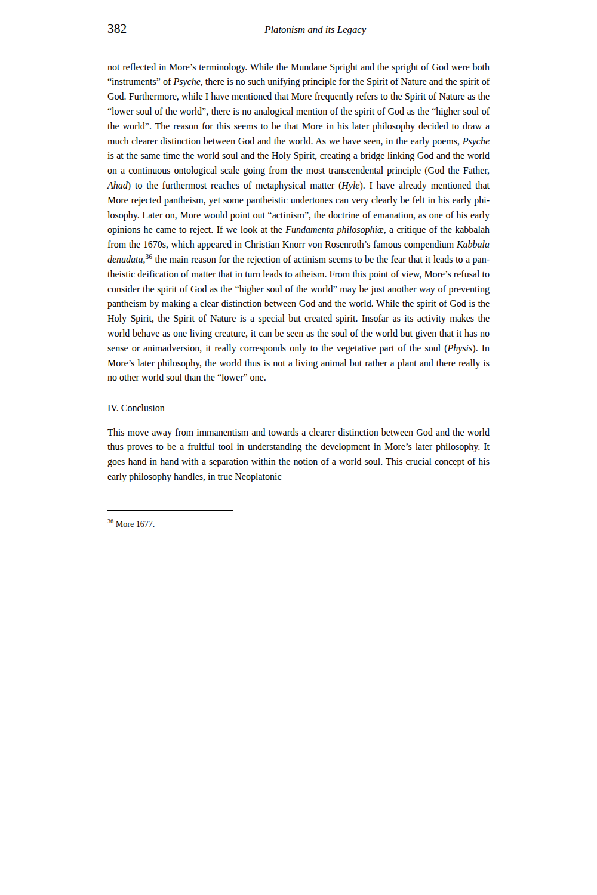382 Platonism and its Legacy
not reflected in More’s terminology. While the Mundane Spright and the spright of God were both “instruments” of Psyche, there is no such unifying principle for the Spirit of Nature and the spirit of God. Furthermore, while I have mentioned that More frequently refers to the Spirit of Nature as the “lower soul of the world”, there is no analogical mention of the spirit of God as the “higher soul of the world”. The reason for this seems to be that More in his later philosophy decided to draw a much clearer distinction between God and the world. As we have seen, in the early poems, Psyche is at the same time the world soul and the Holy Spirit, creating a bridge linking God and the world on a continuous ontological scale going from the most transcendental principle (God the Father, Ahad) to the furthermost reaches of metaphysical matter (Hyle). I have already mentioned that More rejected pantheism, yet some pantheistic undertones can very clearly be felt in his early philosophy. Later on, More would point out “actinism”, the doctrine of emanation, as one of his early opinions he came to reject. If we look at the Fundamenta philosophiæ, a critique of the kabbalah from the 1670s, which appeared in Christian Knorr von Rosenroth’s famous compendium Kabbala denudata,36 the main reason for the rejection of actinism seems to be the fear that it leads to a pantheistic deification of matter that in turn leads to atheism. From this point of view, More’s refusal to consider the spirit of God as the “higher soul of the world” may be just another way of preventing pantheism by making a clear distinction between God and the world. While the spirit of God is the Holy Spirit, the Spirit of Nature is a special but created spirit. Insofar as its activity makes the world behave as one living creature, it can be seen as the soul of the world but given that it has no sense or animadversion, it really corresponds only to the vegetative part of the soul (Physis). In More’s later philosophy, the world thus is not a living animal but rather a plant and there really is no other world soul than the “lower” one.
IV. Conclusion
This move away from immanentism and towards a clearer distinction between God and the world thus proves to be a fruitful tool in understanding the development in More’s later philosophy. It goes hand in hand with a separation within the notion of a world soul. This crucial concept of his early philosophy handles, in true Neoplatonic
36 More 1677.